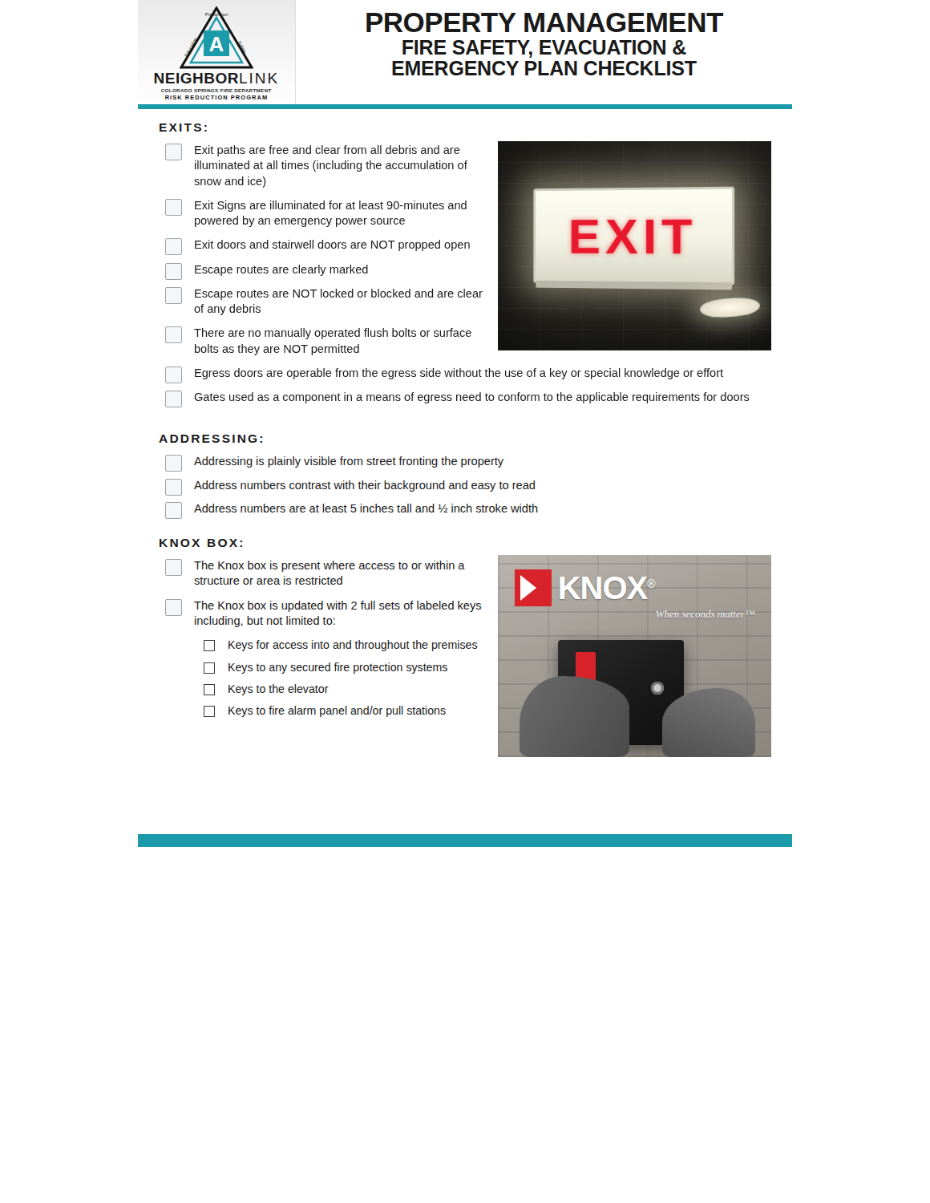A Prevention Education Safety
NEIGHBORLINK
COLORADO SPRINGS FIRE DEPARTMENT
RISK REDUCTION PROGRAM
PROPERTY MANAGEMENT
FIRE SAFETY, EVACUATION &
EMERGENCY PLAN CHECKLIST
EXITS:
EXIT
Exit paths are free and clear from all debris and are illuminated at all times (including the accumulation of snow and ice)
Exit Signs are illuminated for at least 90-minutes and powered by an emergency power source
Exit doors and stairwell doors are NOT propped open
Escape routes are clearly marked
Escape routes are NOT locked or blocked and are clear of any debris
There are no manually operated flush bolts or surface bolts as they are NOT permitted
Egress doors are operable from the egress side without the use of a key or special knowledge or effort
Gates used as a component in a means of egress need to conform to the applicable requirements for doors
ADDRESSING:
Addressing is plainly visible from street fronting the property
Address numbers contrast with their background and easy to read
Address numbers are at least 5 inches tall and ½ inch stroke width
KNOX BOX:
KNOX®
When seconds matter™
The Knox box is present where access to or within a structure or area is restricted
The Knox box is updated with 2 full sets of labeled keys including, but not limited to:
Keys for access into and throughout the premises
Keys to any secured fire protection systems
Keys to the elevator
Keys to fire alarm panel and/or pull stations